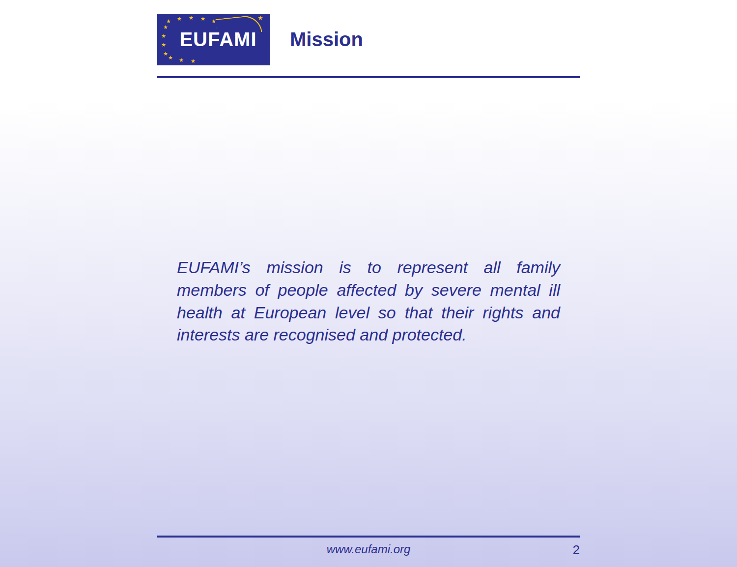★★★★★ ★★★★ ★★★ ★
EUFAMI
Mission
EUFAMI’s mission is to represent all family members of people affected by severe mental ill health at European level so that their rights and interests are recognised and protected.
www.eufami.org 2